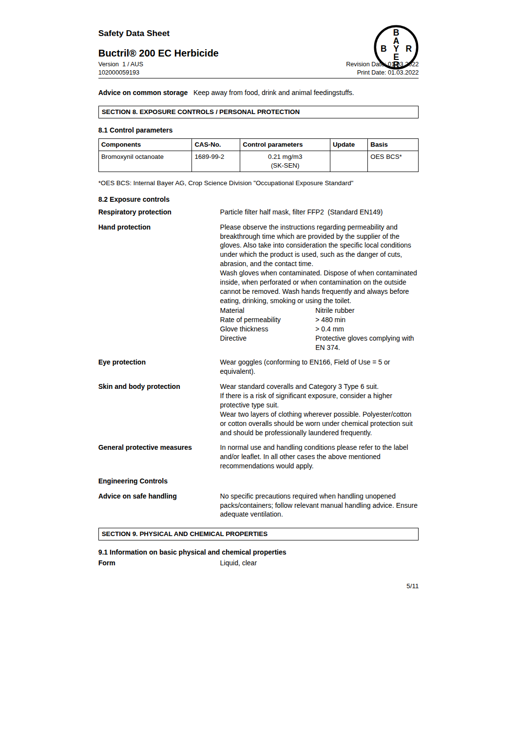B A Y E R B R
Safety Data Sheet
Buctril® 200 EC Herbicide
Version 1 / AUS
102000059193
Revision Date: 01.03.2022
Print Date: 01.03.2022
Advice on common storage Keep away from food, drink and animal feedingstuffs.
SECTION 8. EXPOSURE CONTROLS / PERSONAL PROTECTION
8.1 Control parameters
| Components | CAS-No. | Control parameters | Update | Basis |
| --- | --- | --- | --- | --- |
| Bromoxynil octanoate | 1689-99-2 | 0.21 mg/m3 (SK-SEN) | | OES BCS* |
*OES BCS: Internal Bayer AG, Crop Science Division "Occupational Exposure Standard"
8.2 Exposure controls
Respiratory protection
Particle filter half mask, filter FFP2 (Standard EN149)
Hand protection
Please observe the instructions regarding permeability and breakthrough time which are provided by the supplier of the gloves. Also take into consideration the specific local conditions under which the product is used, such as the danger of cuts, abrasion, and the contact time.
Wash gloves when contaminated. Dispose of when contaminated inside, when perforated or when contamination on the outside cannot be removed. Wash hands frequently and always before eating, drinking, smoking or using the toilet.
| Material | Nitrile rubber |
| Rate of permeability | > 480 min |
| Glove thickness | > 0.4 mm |
| Directive | Protective gloves complying with EN 374. |
Eye protection
Wear goggles (conforming to EN166, Field of Use = 5 or equivalent).
Skin and body protection
Wear standard coveralls and Category 3 Type 6 suit.
If there is a risk of significant exposure, consider a higher protective type suit.
Wear two layers of clothing wherever possible. Polyester/cotton or cotton overalls should be worn under chemical protection suit and should be professionally laundered frequently.
General protective measures
In normal use and handling conditions please refer to the label and/or leaflet. In all other cases the above mentioned recommendations would apply.
Engineering Controls
Advice on safe handling
No specific precautions required when handling unopened packs/containers; follow relevant manual handling advice. Ensure adequate ventilation.
SECTION 9. PHYSICAL AND CHEMICAL PROPERTIES
9.1 Information on basic physical and chemical properties
Form
Liquid, clear
5/11